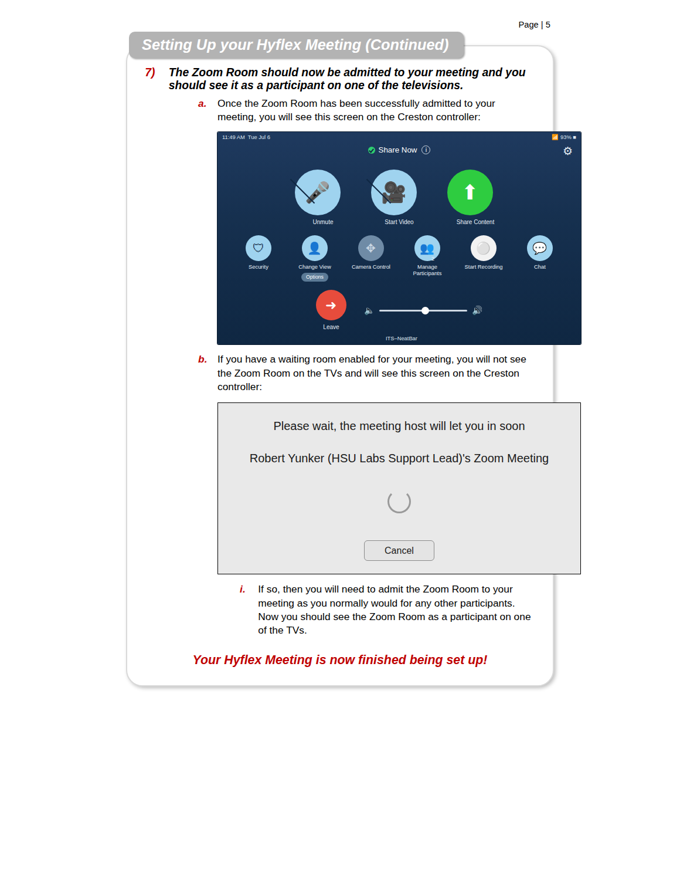Page | 5
Setting Up your Hyflex Meeting (Continued)
7) The Zoom Room should now be admitted to your meeting and you should see it as a participant on one of the televisions.
a. Once the Zoom Room has been successfully admitted to your meeting, you will see this screen on the Creston controller:
11:49 AM Tue Jul 6 📶 93% ■
Share Nowi ⚙
🎤
Unmute
🎥
Start Video
⬆
Share Content
🛡
Security
👤
Change View
Options
✥
Camera Control
👥2
Manage
Participants
⚪
Start Recording
💬
Chat
➜
Leave
🔈
🔊
ITS–NeatBar
b. If you have a waiting room enabled for your meeting, you will not see the Zoom Room on the TVs and will see this screen on the Creston controller:
Please wait, the meeting host will let you in soon
Robert Yunker (HSU Labs Support Lead)'s Zoom Meeting
Cancel
i. If so, then you will need to admit the Zoom Room to your meeting as you normally would for any other participants. Now you should see the Zoom Room as a participant on one of the TVs.
Your Hyflex Meeting is now finished being set up!